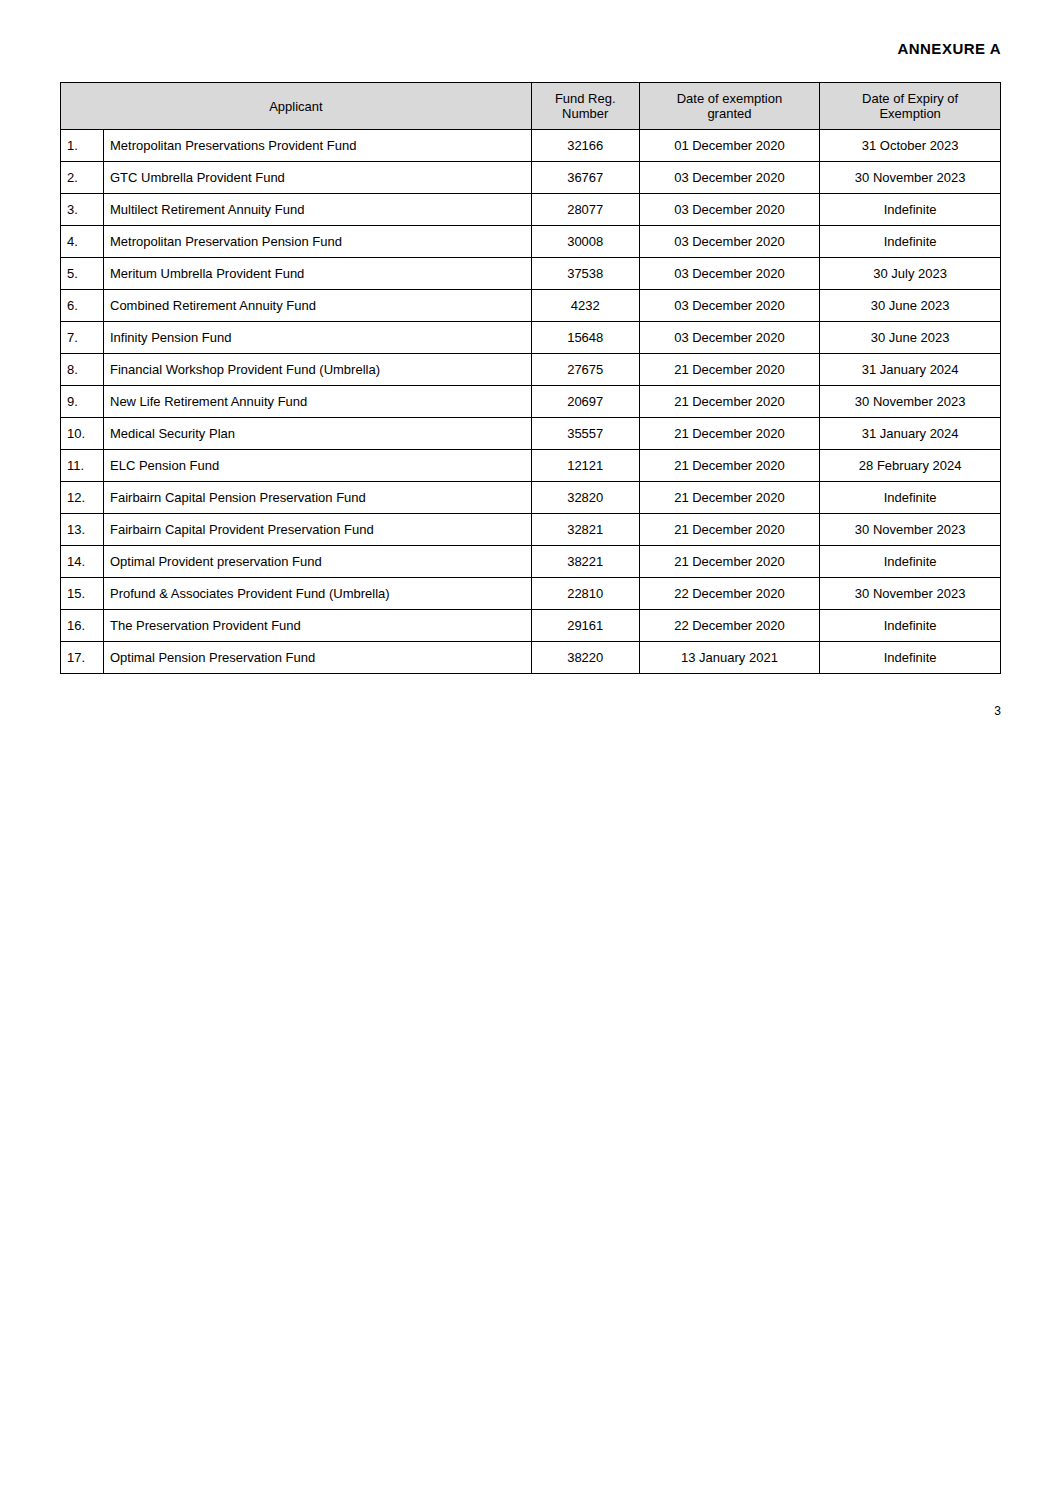ANNEXURE A
| Applicant | Fund Reg. Number | Date of exemption granted | Date of Expiry of Exemption |
| --- | --- | --- | --- |
| 1. | Metropolitan Preservations Provident Fund | 32166 | 01 December 2020 | 31 October 2023 |
| 2. | GTC Umbrella Provident Fund | 36767 | 03 December 2020 | 30 November 2023 |
| 3. | Multilect Retirement Annuity Fund | 28077 | 03 December 2020 | Indefinite |
| 4. | Metropolitan Preservation Pension Fund | 30008 | 03 December 2020 | Indefinite |
| 5. | Meritum Umbrella Provident Fund | 37538 | 03 December 2020 | 30 July 2023 |
| 6. | Combined Retirement Annuity Fund | 4232 | 03 December 2020 | 30 June 2023 |
| 7. | Infinity Pension Fund | 15648 | 03 December 2020 | 30 June 2023 |
| 8. | Financial Workshop Provident Fund (Umbrella) | 27675 | 21 December 2020 | 31 January 2024 |
| 9. | New Life Retirement Annuity Fund | 20697 | 21 December 2020 | 30 November 2023 |
| 10. | Medical Security Plan | 35557 | 21 December 2020 | 31 January 2024 |
| 11. | ELC Pension Fund | 12121 | 21 December 2020 | 28 February 2024 |
| 12. | Fairbairn Capital Pension Preservation Fund | 32820 | 21 December 2020 | Indefinite |
| 13. | Fairbairn Capital Provident Preservation Fund | 32821 | 21 December 2020 | 30 November 2023 |
| 14. | Optimal Provident preservation Fund | 38221 | 21 December 2020 | Indefinite |
| 15. | Profund & Associates Provident Fund (Umbrella) | 22810 | 22 December 2020 | 30 November 2023 |
| 16. | The Preservation Provident Fund | 29161 | 22 December 2020 | Indefinite |
| 17. | Optimal Pension Preservation Fund | 38220 | 13 January 2021 | Indefinite |
3